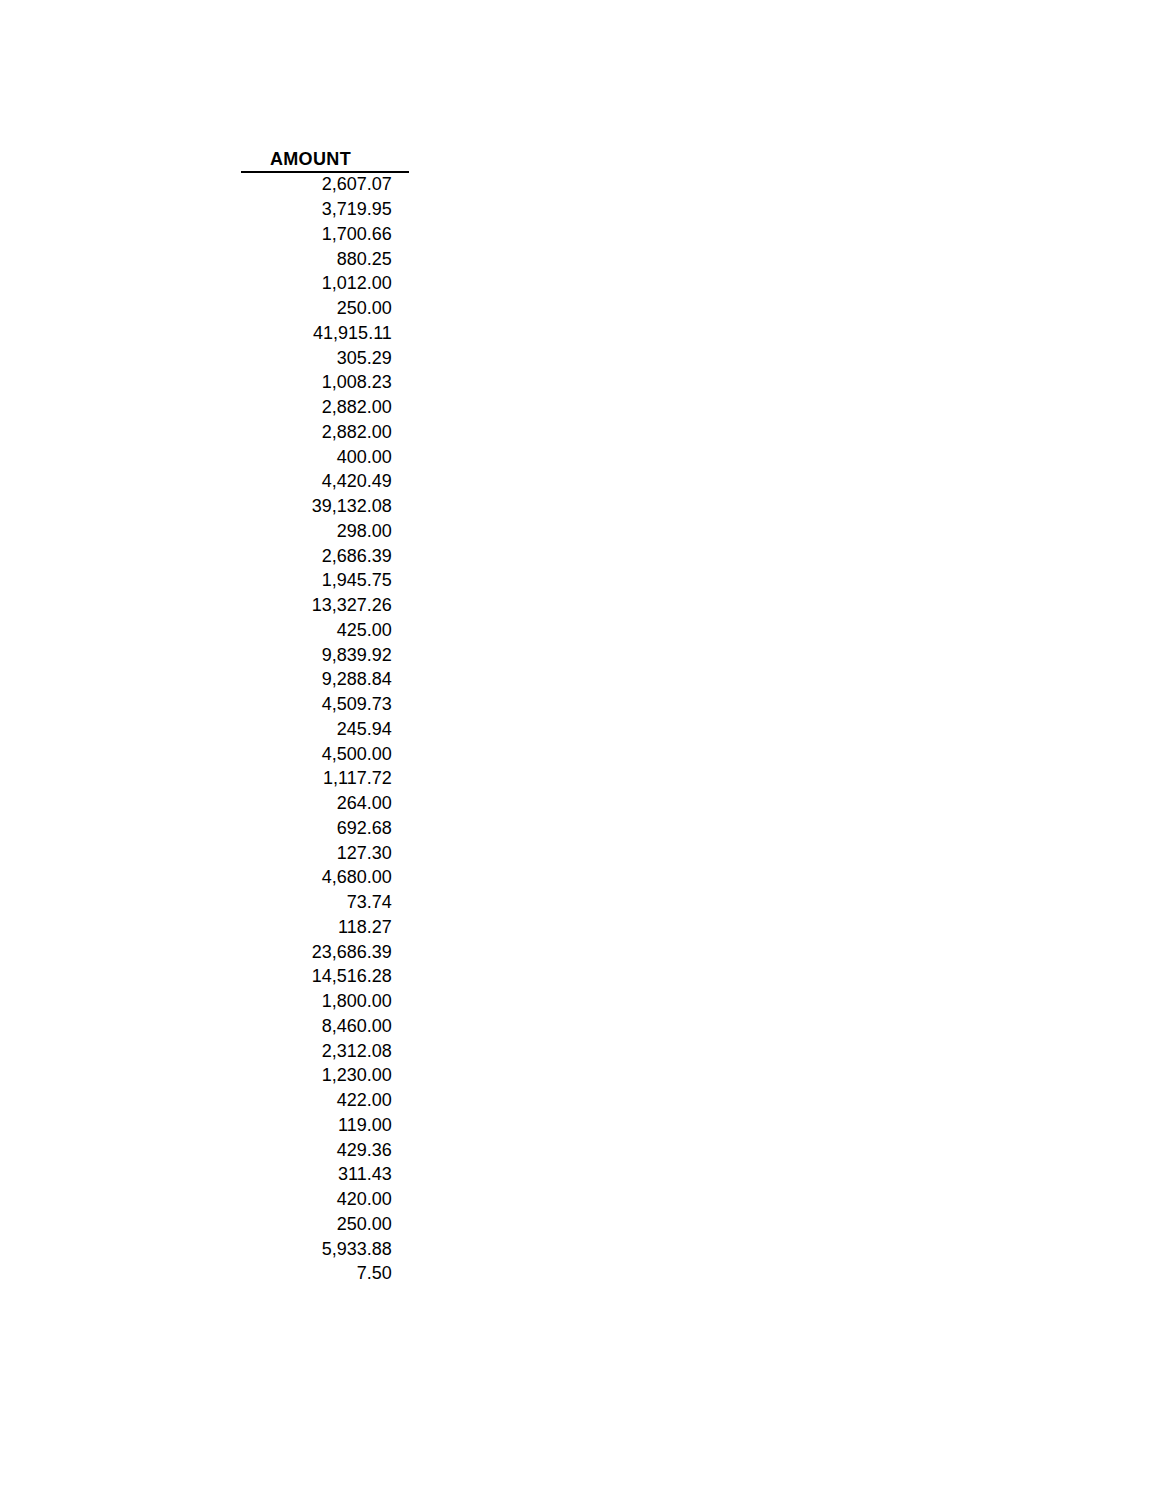| AMOUNT |
| --- |
| 2,607.07 |
| 3,719.95 |
| 1,700.66 |
| 880.25 |
| 1,012.00 |
| 250.00 |
| 41,915.11 |
| 305.29 |
| 1,008.23 |
| 2,882.00 |
| 2,882.00 |
| 400.00 |
| 4,420.49 |
| 39,132.08 |
| 298.00 |
| 2,686.39 |
| 1,945.75 |
| 13,327.26 |
| 425.00 |
| 9,839.92 |
| 9,288.84 |
| 4,509.73 |
| 245.94 |
| 4,500.00 |
| 1,117.72 |
| 264.00 |
| 692.68 |
| 127.30 |
| 4,680.00 |
| 73.74 |
| 118.27 |
| 23,686.39 |
| 14,516.28 |
| 1,800.00 |
| 8,460.00 |
| 2,312.08 |
| 1,230.00 |
| 422.00 |
| 119.00 |
| 429.36 |
| 311.43 |
| 420.00 |
| 250.00 |
| 5,933.88 |
| 7.50 |